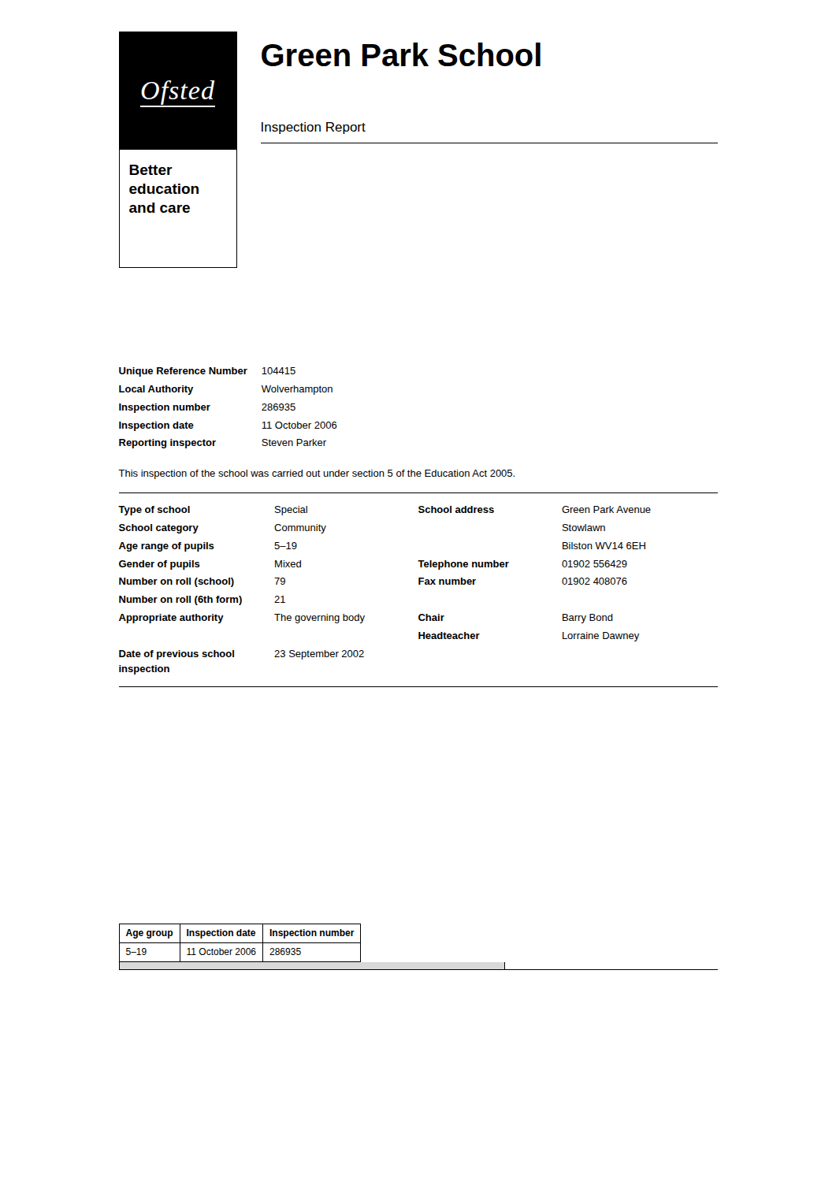Ofsted
Better
education
and care
Green Park School
Inspection Report
| Unique Reference Number | 104415 |
| Local Authority | Wolverhampton |
| Inspection number | 286935 |
| Inspection date | 11 October 2006 |
| Reporting inspector | Steven Parker |
This inspection of the school was carried out under section 5 of the Education Act 2005.
| Type of school | Special | School address | Green Park Avenue |
| School category | Community | | Stowlawn |
| Age range of pupils | 5–19 | | Bilston WV14 6EH |
| Gender of pupils | Mixed | Telephone number | 01902 556429 |
| Number on roll (school) | 79 | Fax number | 01902 408076 |
| Number on roll (6th form) | 21 | | |
| Appropriate authority | The governing body | Chair | Barry Bond |
| | | Headteacher | Lorraine Dawney |
| Date of previous school inspection | 23 September 2002 | | |
| Age group | Inspection date | Inspection number |
| --- | --- | --- |
| 5–19 | 11 October 2006 | 286935 |